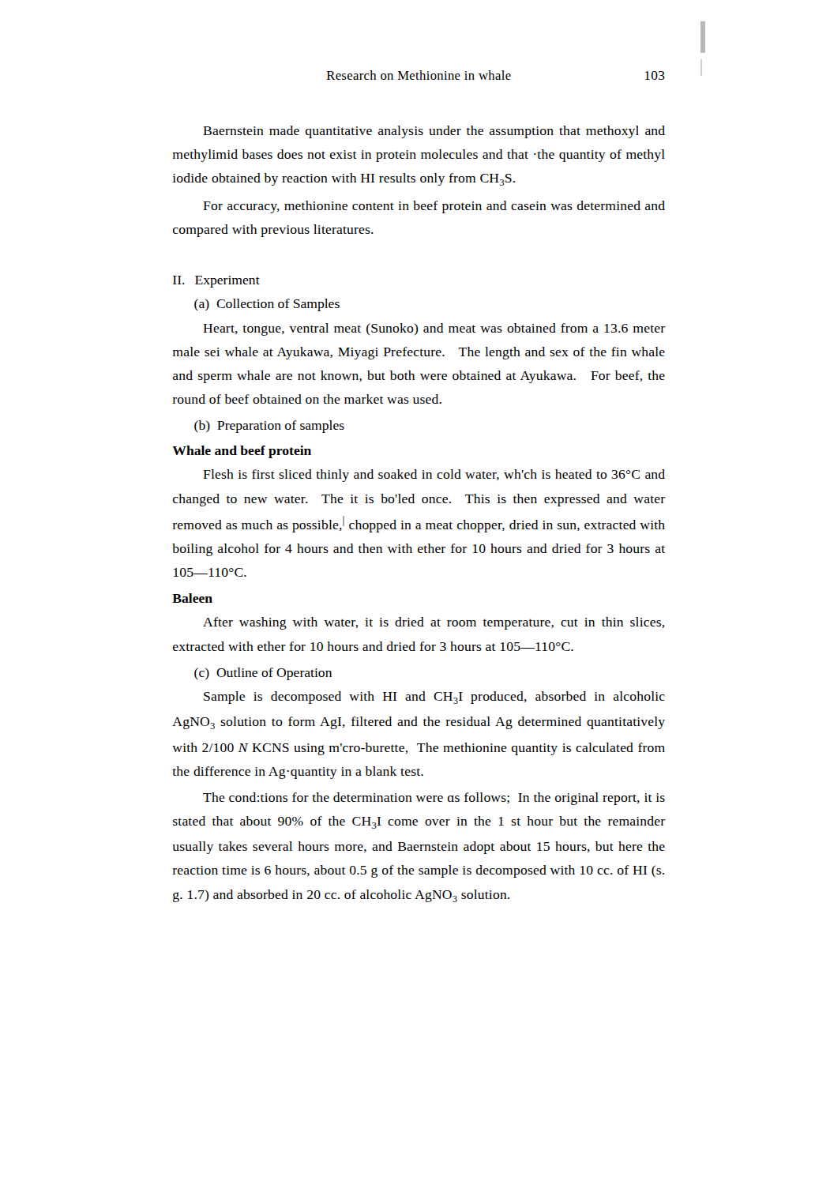Research on Methionine in whale 103
Baernstein made quantitative analysis under the assumption that methoxyl and methylimid bases does not exist in protein molecules and that ·the quantity of methyl iodide obtained by reaction with HI results only from CH3S.
For accuracy, methionine content in beef protein and casein was determined and compared with previous literatures.
II. Experiment
(a) Collection of Samples
Heart, tongue, ventral meat (Sunoko) and meat was obtained from a 13.6 meter male sei whale at Ayukawa, Miyagi Prefecture. The length and sex of the fin whale and sperm whale are not known, but both were obtained at Ayukawa. For beef, the round of beef obtained on the market was used.
(b) Preparation of samples
Whale and beef protein
Flesh is first sliced thinly and soaked in cold water, wh'ch is heated to 36°C and changed to new water. The it is bo'led once. This is then expressed and water removed as much as possible,| chopped in a meat chopper, dried in sun, extracted with boiling alcohol for 4 hours and then with ether for 10 hours and dried for 3 hours at 105—110°C.
Baleen
After washing with water, it is dried at room temperature, cut in thin slices, extracted with ether for 10 hours and dried for 3 hours at 105—110°C.
(c) Outline of Operation
Sample is decomposed with HI and CH3I produced, absorbed in alcoholic AgNO3 solution to form AgI, filtered and the residual Ag determined quantitatively with 2/100 N KCNS using m'cro-burette, The methionine quantity is calculated from the difference in Ag·quantity in a blank test.
The cond:tions for the determination were ɑs follows; In the original report, it is stated that about 90% of the CH3I come over in the 1 st hour but the remainder usually takes several hours more, and Baernstein adopt about 15 hours, but here the reaction time is 6 hours, about 0.5 g of the sample is decomposed with 10 cc. of HI (s. g. 1.7) and absorbed in 20 cc. of alcoholic AgNO3 solution.